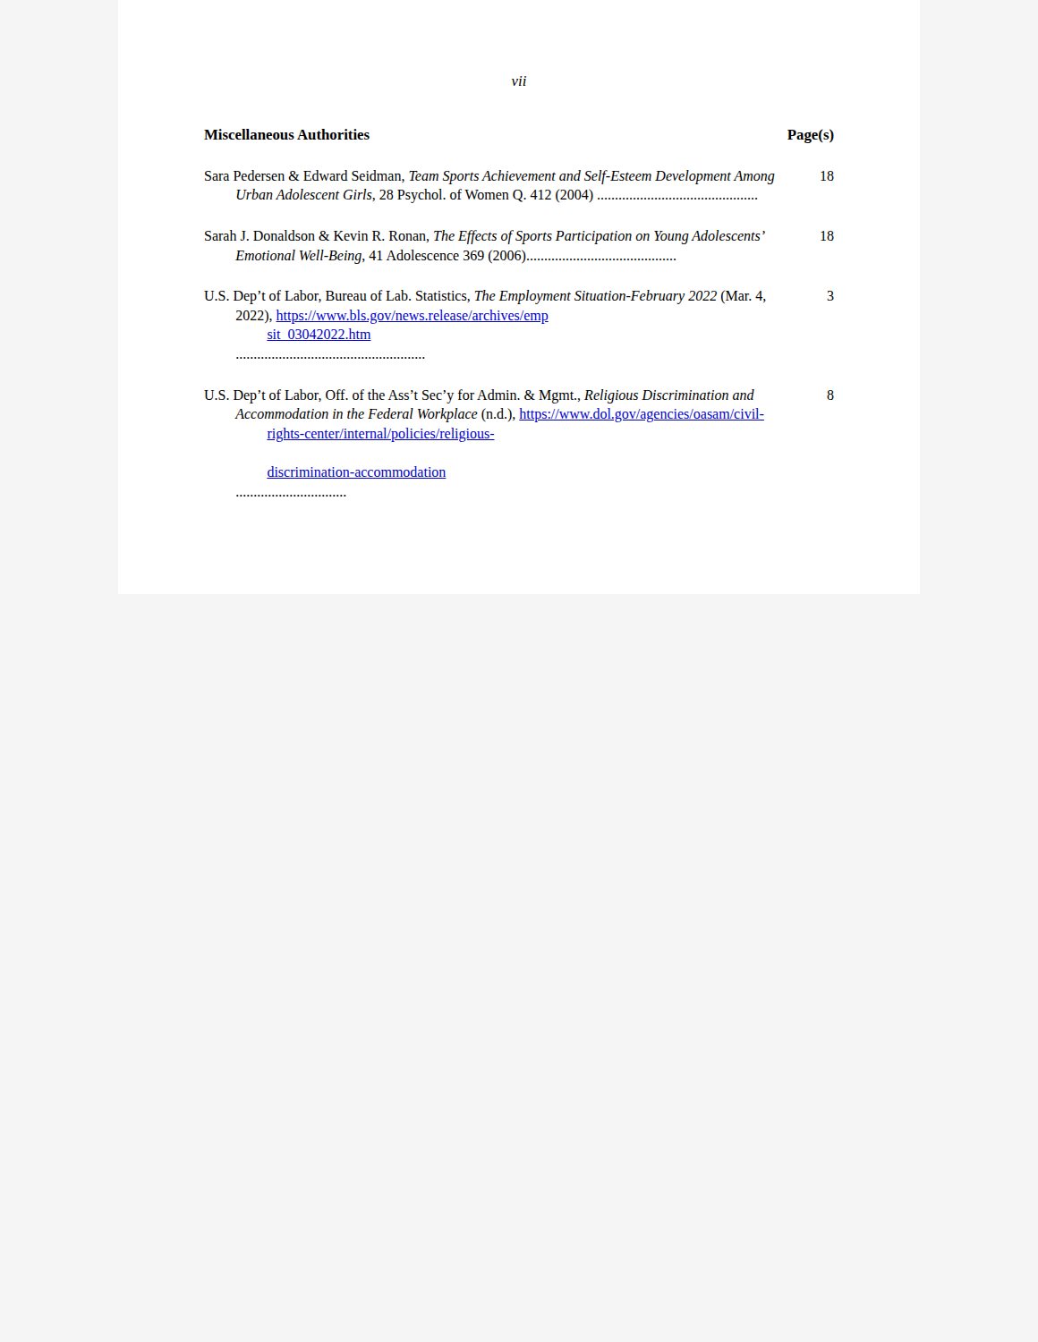vii
| Miscellaneous Authorities | Page(s) |
| --- | --- |
| Sara Pedersen & Edward Seidman, Team Sports Achievement and Self-Esteem Development Among Urban Adolescent Girls , 28 Psychol. of Women Q. 412 (2004) ............................................. | 18 |
| Sarah J. Donaldson & Kevin R. Ronan, The Effects of Sports Participation on Young Adolescents’ Emotional Well-Being , 41 Adolescence 369 (2006) .......................................... | 18 |
| U.S. Dep’t of Labor, Bureau of Lab. Statistics, The Employment Situation-February 2022 (Mar. 4, 2022), https://www.bls.gov/news.release/archives/emp sit_03042022.htm ..................................................... | 3 |
| U.S. Dep’t of Labor, Off. of the Ass’t Sec’y for Admin. & Mgmt., Religious Discrimination and Accommodation in the Federal Workplace (n.d.), https://www.dol.gov/agencies/oasam/civil- rights-center/internal/policies/religious- discrimination-accommodation ............................... | 8 |